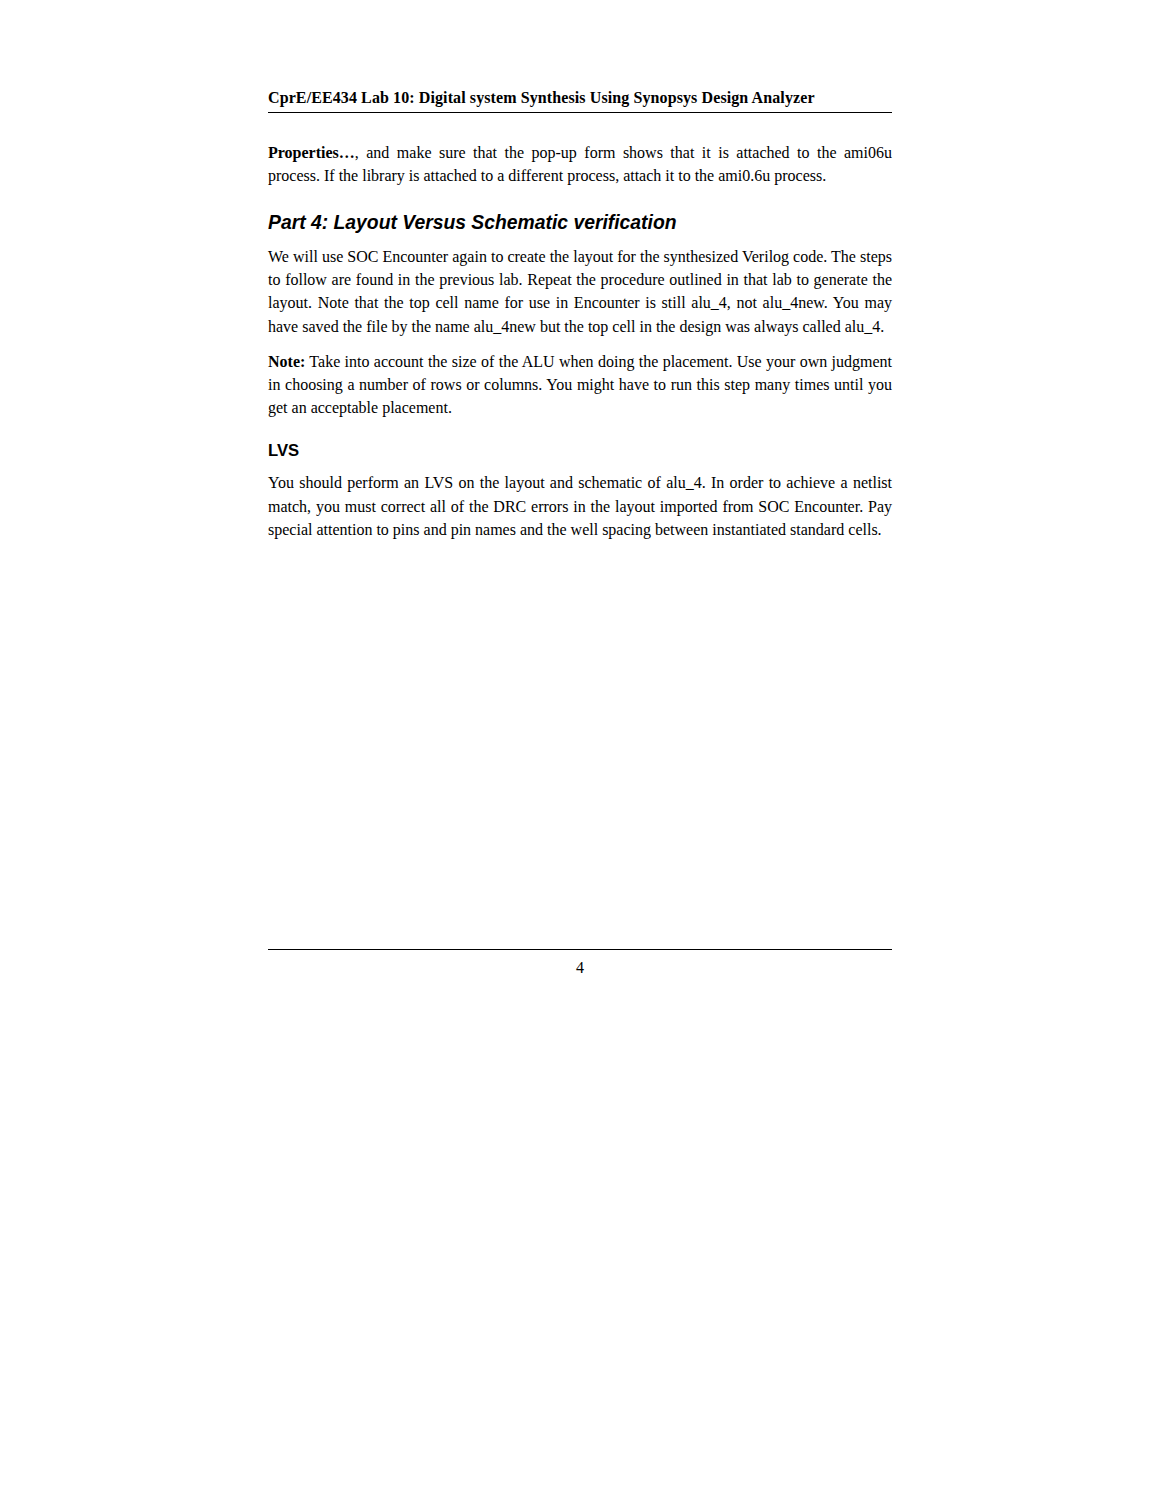CprE/EE434 Lab 10: Digital system Synthesis Using Synopsys Design Analyzer
Properties…, and make sure that the pop-up form shows that it is attached to the ami06u process. If the library is attached to a different process, attach it to the ami0.6u process.
Part 4: Layout Versus Schematic verification
We will use SOC Encounter again to create the layout for the synthesized Verilog code. The steps to follow are found in the previous lab. Repeat the procedure outlined in that lab to generate the layout. Note that the top cell name for use in Encounter is still alu_4, not alu_4new. You may have saved the file by the name alu_4new but the top cell in the design was always called alu_4.
Note: Take into account the size of the ALU when doing the placement. Use your own judgment in choosing a number of rows or columns. You might have to run this step many times until you get an acceptable placement.
LVS
You should perform an LVS on the layout and schematic of alu_4. In order to achieve a netlist match, you must correct all of the DRC errors in the layout imported from SOC Encounter. Pay special attention to pins and pin names and the well spacing between instantiated standard cells.
4